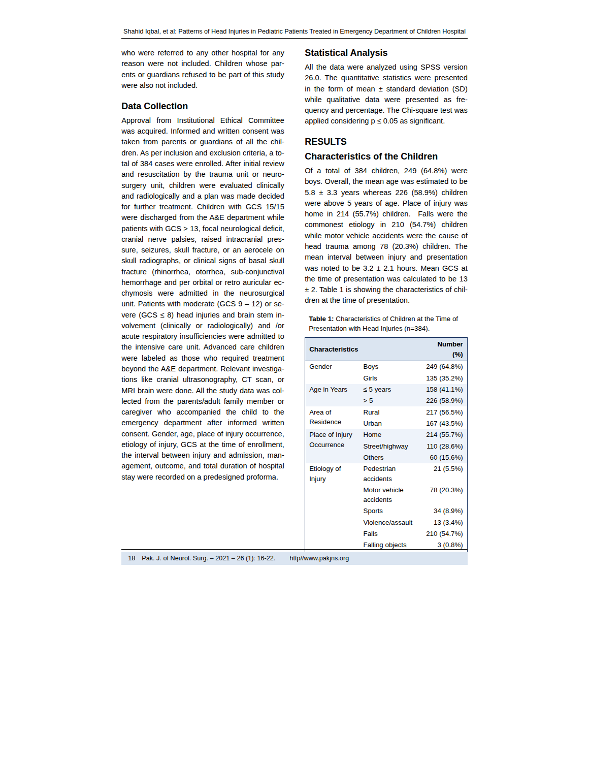Shahid Iqbal, et al: Patterns of Head Injuries in Pediatric Patients Treated in Emergency Department of Children Hospital
who were referred to any other hospital for any reason were not included. Children whose parents or guardians refused to be part of this study were also not included.
Data Collection
Approval from Institutional Ethical Committee was acquired. Informed and written consent was taken from parents or guardians of all the children. As per inclusion and exclusion criteria, a total of 384 cases were enrolled. After initial review and resuscitation by the trauma unit or neurosurgery unit, children were evaluated clinically and radiologically and a plan was made decided for further treatment. Children with GCS 15/15 were discharged from the A&E department while patients with GCS > 13, focal neurological deficit, cranial nerve palsies, raised intracranial pressure, seizures, skull fracture, or an aerocele on skull radiographs, or clinical signs of basal skull fracture (rhinorrhea, otorrhea, sub-conjunctival hemorrhage and per orbital or retro auricular ecchymosis were admitted in the neurosurgical unit. Patients with moderate (GCS 9 – 12) or severe (GCS ≤ 8) head injuries and brain stem involvement (clinically or radiologically) and /or acute respiratory insufficiencies were admitted to the intensive care unit. Advanced care children were labeled as those who required treatment beyond the A&E department. Relevant investigations like cranial ultrasonography, CT scan, or MRI brain were done. All the study data was collected from the parents/adult family member or caregiver who accompanied the child to the emergency department after informed written consent. Gender, age, place of injury occurrence, etiology of injury, GCS at the time of enrollment, the interval between injury and admission, management, outcome, and total duration of hospital stay were recorded on a predesigned proforma.
Statistical Analysis
All the data were analyzed using SPSS version 26.0. The quantitative statistics were presented in the form of mean ± standard deviation (SD) while qualitative data were presented as frequency and percentage. The Chi-square test was applied considering p ≤ 0.05 as significant.
RESULTS
Characteristics of the Children
Of a total of 384 children, 249 (64.8%) were boys. Overall, the mean age was estimated to be 5.8 ± 3.3 years whereas 226 (58.9%) children were above 5 years of age. Place of injury was home in 214 (55.7%) children. Falls were the commonest etiology in 210 (54.7%) children while motor vehicle accidents were the cause of head trauma among 78 (20.3%) children. The mean interval between injury and presentation was noted to be 3.2 ± 2.1 hours. Mean GCS at the time of presentation was calculated to be 13 ± 2. Table 1 is showing the characteristics of children at the time of presentation.
Table 1: Characteristics of Children at the Time of Presentation with Head Injuries (n=384).
| Characteristics | Number (%) |
| --- | --- |
| Gender | Boys | 249 (64.8%) |
| Girls | 135 (35.2%) |
| Age in Years | ≤ 5 years | 158 (41.1%) |
| > 5 | 226 (58.9%) |
| Area of Residence | Rural | 217 (56.5%) |
| Urban | 167 (43.5%) |
| Place of Injury Occurrence | Home | 214 (55.7%) |
| Street/highway | 110 (28.6%) |
| Others | 60 (15.6%) |
| Etiology of Injury | Pedestrian accidents | 21 (5.5%) |
| Motor vehicle accidents | 78 (20.3%) |
| Sports | 34 (8.9%) |
| Violence/assault | 13 (3.4%) |
| Falls | 210 (54.7%) |
| Falling objects | 3 (0.8%) |
| Stab injuries | 12 (3.1%) |
18 Pak. J. of Neurol. Surg. – 2021 – 26 (1): 16-22.http//www.pakjns.org